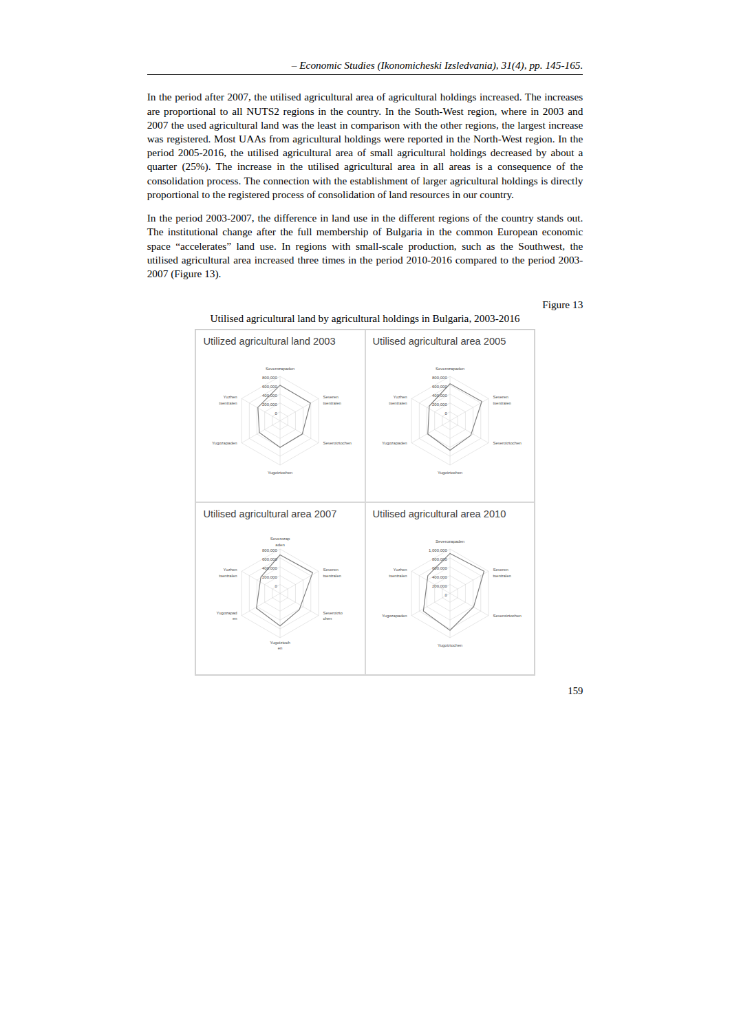– Economic Studies (Ikonomicheski Izsledvania), 31(4), pp. 145-165.
In the period after 2007, the utilised agricultural area of agricultural holdings increased. The increases are proportional to all NUTS2 regions in the country. In the South-West region, where in 2003 and 2007 the used agricultural land was the least in comparison with the other regions, the largest increase was registered. Most UAAs from agricultural holdings were reported in the North-West region. In the period 2005-2016, the utilised agricultural area of small agricultural holdings decreased by about a quarter (25%). The increase in the utilised agricultural area in all areas is a consequence of the consolidation process. The connection with the establishment of larger agricultural holdings is directly proportional to the registered process of consolidation of land resources in our country.
In the period 2003-2007, the difference in land use in the different regions of the country stands out. The institutional change after the full membership of Bulgaria in the common European economic space “accelerates” land use. In regions with small-scale production, such as the Southwest, the utilised agricultural area increased three times in the period 2010-2016 compared to the period 2003-2007 (Figure 13).
Figure 13
Utilised agricultural land by agricultural holdings in Bulgaria, 2003-2016
Utilized agricultural land 2003
Severozapaden Severen tsentralen Severoiztochen Yugoiztochen Yugozapaden Yuzhen tsentralen 800,000 600,000 400,000 200,000 0
Utilised agricultural area 2005
Severozapaden Severen tsentralen Severoiztochen Yugoiztochen Yugozapaden Yuzhen tsentralen 800,000 600,000 400,000 200,000 0
Utilised agricultural area 2007
Severozap aden Severen tsentralen Severoizto chen Yugoiztoch en Yugozapad en Yuzhen tsentralen 800,000 600,000 400,000 200,000 0
Utilised agricultural area 2010
Severozapaden Severen tsentralen Severoiztochen Yugoiztochen Yugozapaden Yuzhen tsentralen 1,000,000 800,000 600,000 400,000 200,000 0
159